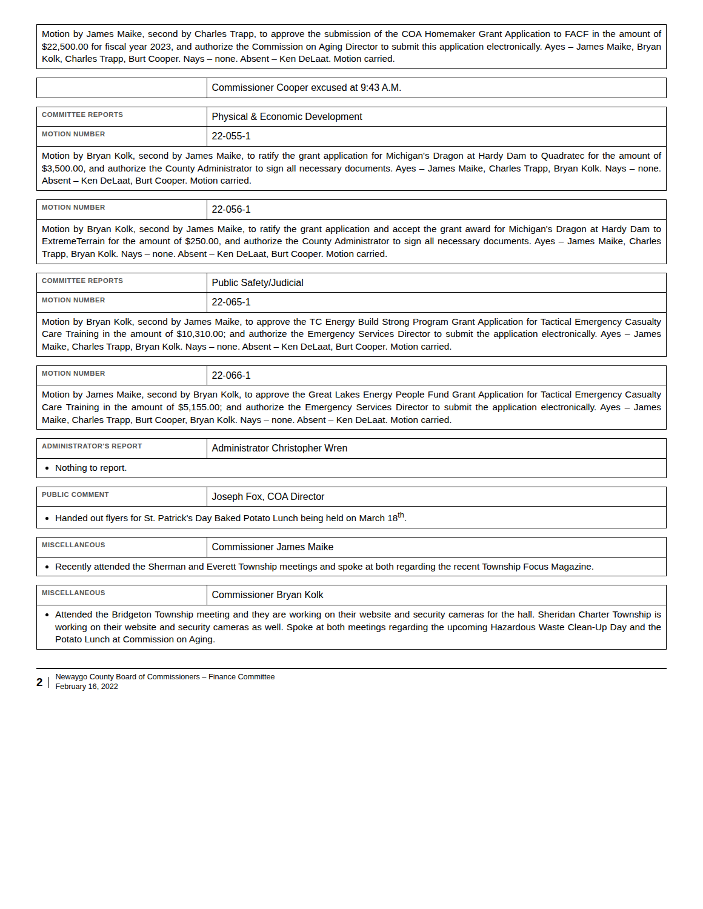| Motion by James Maike, second by Charles Trapp, to approve the submission of the COA Homemaker Grant Application to FACF in the amount of $22,500.00 for fiscal year 2023, and authorize the Commission on Aging Director to submit this application electronically. Ayes – James Maike, Bryan Kolk, Charles Trapp, Burt Cooper. Nays – none. Absent – Ken DeLaat. Motion carried. |
| | Commissioner Cooper excused at 9:43 A.M. |
| Committee Reports | Physical & Economic Development |
| Motion Number | 22-055-1 |
| Motion by Bryan Kolk, second by James Maike, to ratify the grant application for Michigan's Dragon at Hardy Dam to Quadratec for the amount of $3,500.00, and authorize the County Administrator to sign all necessary documents. Ayes – James Maike, Charles Trapp, Bryan Kolk. Nays – none. Absent – Ken DeLaat, Burt Cooper. Motion carried. |
| Motion Number | 22-056-1 |
| Motion by Bryan Kolk, second by James Maike, to ratify the grant application and accept the grant award for Michigan's Dragon at Hardy Dam to ExtremeTerrain for the amount of $250.00, and authorize the County Administrator to sign all necessary documents. Ayes – James Maike, Charles Trapp, Bryan Kolk. Nays – none. Absent – Ken DeLaat, Burt Cooper. Motion carried. |
| Committee Reports | Public Safety/Judicial |
| Motion Number | 22-065-1 |
| Motion by Bryan Kolk, second by James Maike, to approve the TC Energy Build Strong Program Grant Application for Tactical Emergency Casualty Care Training in the amount of $10,310.00; and authorize the Emergency Services Director to submit the application electronically. Ayes – James Maike, Charles Trapp, Bryan Kolk. Nays – none. Absent – Ken DeLaat, Burt Cooper. Motion carried. |
| Motion Number | 22-066-1 |
| Motion by James Maike, second by Bryan Kolk, to approve the Great Lakes Energy People Fund Grant Application for Tactical Emergency Casualty Care Training in the amount of $5,155.00; and authorize the Emergency Services Director to submit the application electronically. Ayes – James Maike, Charles Trapp, Burt Cooper, Bryan Kolk. Nays – none. Absent – Ken DeLaat. Motion carried. |
| Administrator's Report | Administrator Christopher Wren |
| Nothing to report. |
| Public Comment | Joseph Fox, COA Director |
| Handed out flyers for St. Patrick's Day Baked Potato Lunch being held on March 18 th . |
| Miscellaneous | Commissioner James Maike |
| Recently attended the Sherman and Everett Township meetings and spoke at both regarding the recent Township Focus Magazine. |
| Miscellaneous | Commissioner Bryan Kolk |
| Attended the Bridgeton Township meeting and they are working on their website and security cameras for the hall. Sheridan Charter Township is working on their website and security cameras as well. Spoke at both meetings regarding the upcoming Hazardous Waste Clean-Up Day and the Potato Lunch at Commission on Aging. |
2
Newaygo County Board of Commissioners – Finance Committee
February 16, 2022